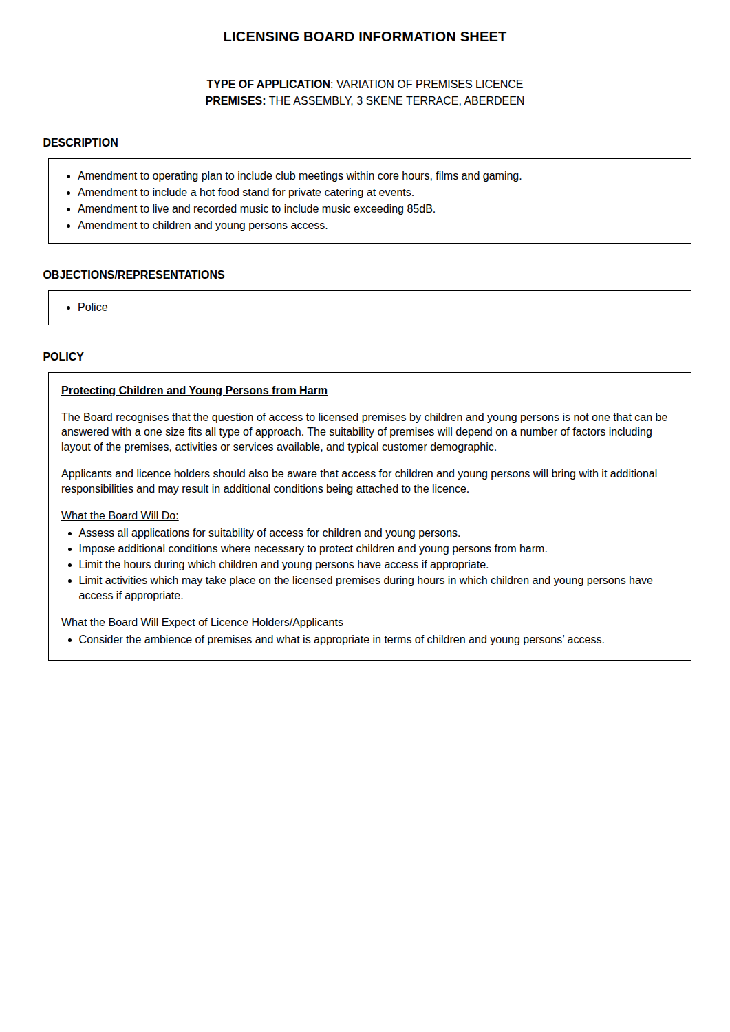LICENSING BOARD INFORMATION SHEET
TYPE OF APPLICATION: VARIATION OF PREMISES LICENCE
PREMISES: THE ASSEMBLY, 3 SKENE TERRACE, ABERDEEN
Description
Amendment to operating plan to include club meetings within core hours, films and gaming.
Amendment to include a hot food stand for private catering at events.
Amendment to live and recorded music to include music exceeding 85dB.
Amendment to children and young persons access.
Objections/Representations
Police
Policy
Protecting Children and Young Persons from Harm
The Board recognises that the question of access to licensed premises by children and young persons is not one that can be answered with a one size fits all type of approach. The suitability of premises will depend on a number of factors including layout of the premises, activities or services available, and typical customer demographic.
Applicants and licence holders should also be aware that access for children and young persons will bring with it additional responsibilities and may result in additional conditions being attached to the licence.
What the Board Will Do:
Assess all applications for suitability of access for children and young persons.
Impose additional conditions where necessary to protect children and young persons from harm.
Limit the hours during which children and young persons have access if appropriate.
Limit activities which may take place on the licensed premises during hours in which children and young persons have access if appropriate.
What the Board Will Expect of Licence Holders/Applicants
Consider the ambience of premises and what is appropriate in terms of children and young persons’ access.